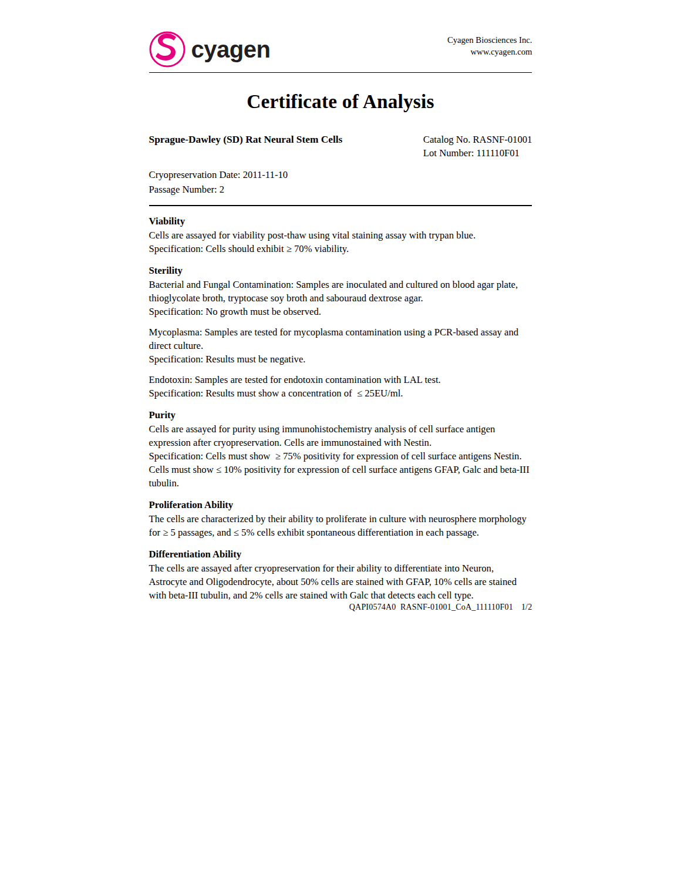cyagen
Cyagen Biosciences Inc.
www.cyagen.com
Certificate of Analysis
Sprague-Dawley (SD) Rat Neural Stem Cells
Catalog No. RASNF-01001
Lot Number: 111110F01
Cryopreservation Date: 2011-11-10
Passage Number: 2
Viability
Cells are assayed for viability post-thaw using vital staining assay with trypan blue.
Specification: Cells should exhibit ≥ 70% viability.
Sterility
Bacterial and Fungal Contamination: Samples are inoculated and cultured on blood agar plate, thioglycolate broth, tryptocase soy broth and sabouraud dextrose agar.
Specification: No growth must be observed.
Mycoplasma: Samples are tested for mycoplasma contamination using a PCR-based assay and direct culture.
Specification: Results must be negative.
Endotoxin: Samples are tested for endotoxin contamination with LAL test.
Specification: Results must show a concentration of ≤ 25EU/ml.
Purity
Cells are assayed for purity using immunohistochemistry analysis of cell surface antigen expression after cryopreservation. Cells are immunostained with Nestin.
Specification: Cells must show ≥ 75% positivity for expression of cell surface antigens Nestin. Cells must show ≤ 10% positivity for expression of cell surface antigens GFAP, Galc and beta-III tubulin.
Proliferation Ability
The cells are characterized by their ability to proliferate in culture with neurosphere morphology for ≥ 5 passages, and ≤ 5% cells exhibit spontaneous differentiation in each passage.
Differentiation Ability
The cells are assayed after cryopreservation for their ability to differentiate into Neuron, Astrocyte and Oligodendrocyte, about 50% cells are stained with GFAP, 10% cells are stained with beta-III tubulin, and 2% cells are stained with Galc that detects each cell type.
QAPI0574A0 RASNF-01001_CoA_111110F011/2